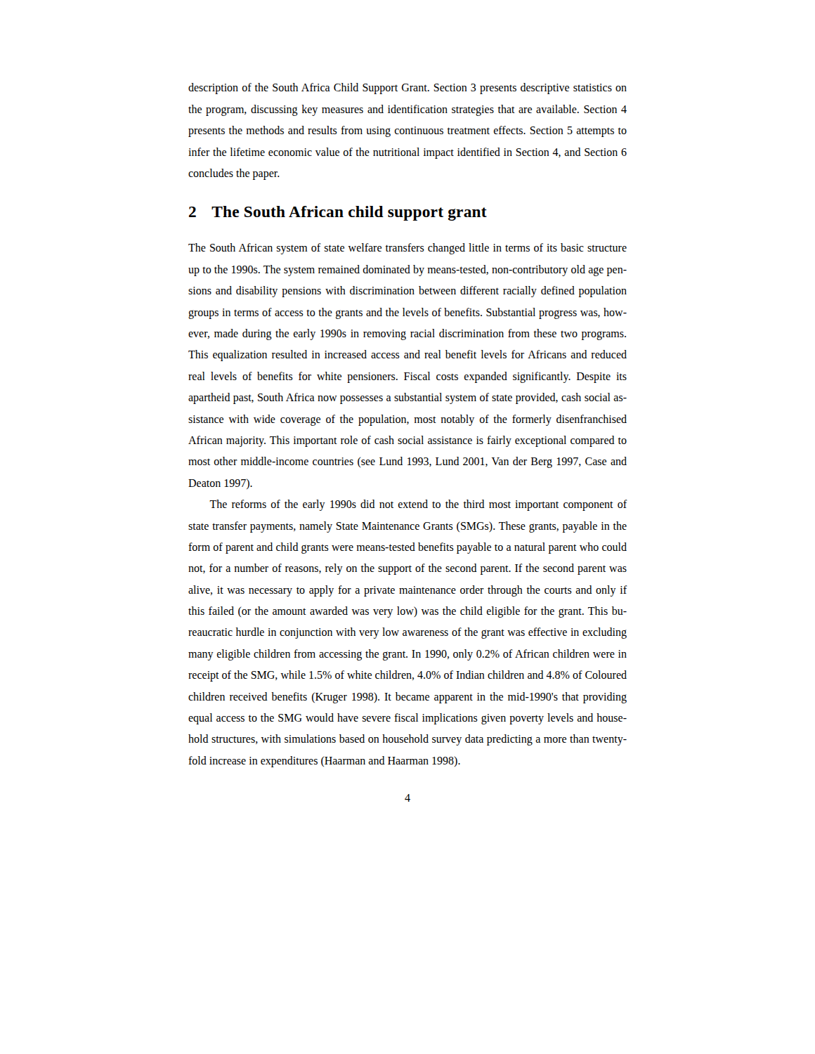description of the South Africa Child Support Grant. Section 3 presents descriptive statistics on the program, discussing key measures and identification strategies that are available. Section 4 presents the methods and results from using continuous treatment effects. Section 5 attempts to infer the lifetime economic value of the nutritional impact identified in Section 4, and Section 6 concludes the paper.
2 The South African child support grant
The South African system of state welfare transfers changed little in terms of its basic structure up to the 1990s. The system remained dominated by means-tested, non-contributory old age pensions and disability pensions with discrimination between different racially defined population groups in terms of access to the grants and the levels of benefits. Substantial progress was, however, made during the early 1990s in removing racial discrimination from these two programs. This equalization resulted in increased access and real benefit levels for Africans and reduced real levels of benefits for white pensioners. Fiscal costs expanded significantly. Despite its apartheid past, South Africa now possesses a substantial system of state provided, cash social assistance with wide coverage of the population, most notably of the formerly disenfranchised African majority. This important role of cash social assistance is fairly exceptional compared to most other middle-income countries (see Lund 1993, Lund 2001, Van der Berg 1997, Case and Deaton 1997).
The reforms of the early 1990s did not extend to the third most important component of state transfer payments, namely State Maintenance Grants (SMGs). These grants, payable in the form of parent and child grants were means-tested benefits payable to a natural parent who could not, for a number of reasons, rely on the support of the second parent. If the second parent was alive, it was necessary to apply for a private maintenance order through the courts and only if this failed (or the amount awarded was very low) was the child eligible for the grant. This bureaucratic hurdle in conjunction with very low awareness of the grant was effective in excluding many eligible children from accessing the grant. In 1990, only 0.2% of African children were in receipt of the SMG, while 1.5% of white children, 4.0% of Indian children and 4.8% of Coloured children received benefits (Kruger 1998). It became apparent in the mid-1990's that providing equal access to the SMG would have severe fiscal implications given poverty levels and household structures, with simulations based on household survey data predicting a more than twenty-fold increase in expenditures (Haarman and Haarman 1998).
4